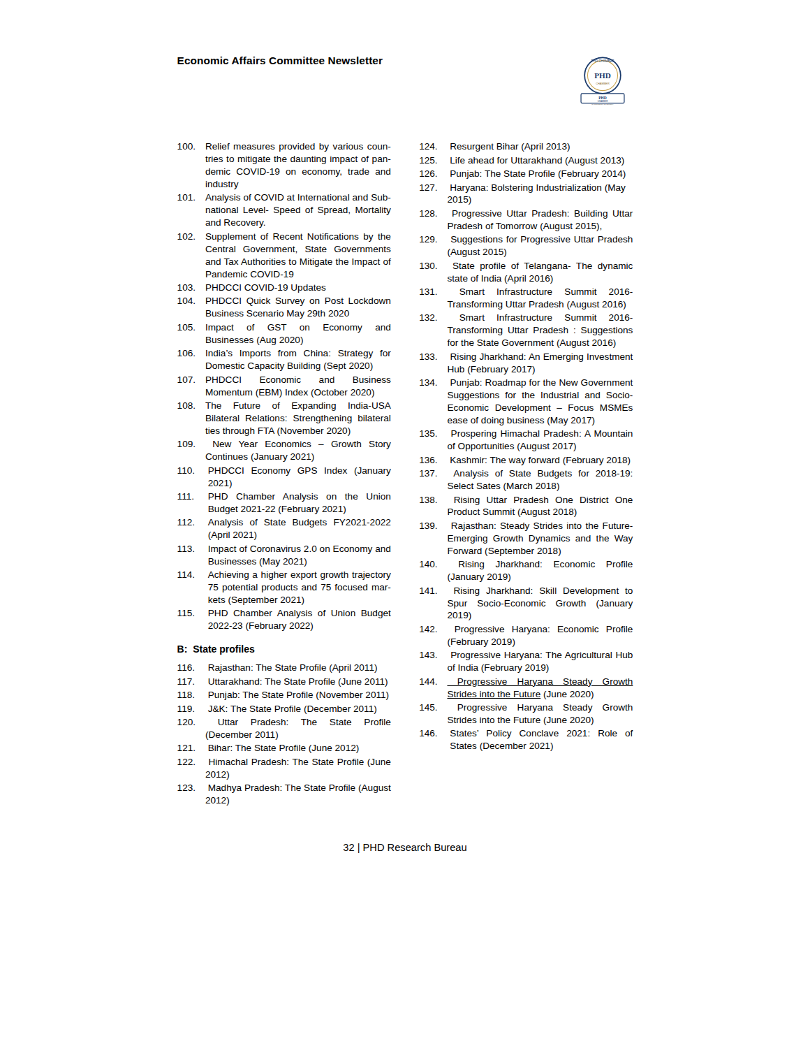Economic Affairs Committee Newsletter
PHD Chamber logo PHD CHAMBER PHD CHAMBER PHD CHAMBER OF COMMERCE AND INDUSTRY
100. Relief measures provided by various countries to mitigate the daunting impact of pandemic COVID-19 on economy, trade and industry
101. Analysis of COVID at International and Sub-national Level- Speed of Spread, Mortality and Recovery.
102. Supplement of Recent Notifications by the Central Government, State Governments and Tax Authorities to Mitigate the Impact of Pandemic COVID-19
103. PHDCCI COVID-19 Updates
104. PHDCCI Quick Survey on Post Lockdown Business Scenario May 29th 2020
105. Impact of GST on Economy and Businesses (Aug 2020)
106. India’s Imports from China: Strategy for Domestic Capacity Building (Sept 2020)
107. PHDCCI Economic and Business Momentum (EBM) Index (October 2020)
108. The Future of Expanding India-USA Bilateral Relations: Strengthening bilateral ties through FTA (November 2020)
109. New Year Economics – Growth Story Continues (January 2021)
110. PHDCCI Economy GPS Index (January 2021)
111. PHD Chamber Analysis on the Union Budget 2021-22 (February 2021)
112. Analysis of State Budgets FY2021-2022 (April 2021)
113. Impact of Coronavirus 2.0 on Economy and Businesses (May 2021)
114. Achieving a higher export growth trajectory 75 potential products and 75 focused markets (September 2021)
115. PHD Chamber Analysis of Union Budget 2022-23 (February 2022)
B: State profiles
116. Rajasthan: The State Profile (April 2011)
117. Uttarakhand: The State Profile (June 2011)
118. Punjab: The State Profile (November 2011)
119. J&K: The State Profile (December 2011)
120. Uttar Pradesh: The State Profile (December 2011)
121. Bihar: The State Profile (June 2012)
122. Himachal Pradesh: The State Profile (June 2012)
123. Madhya Pradesh: The State Profile (August 2012)
124. Resurgent Bihar (April 2013)
125. Life ahead for Uttarakhand (August 2013)
126. Punjab: The State Profile (February 2014)
127. Haryana: Bolstering Industrialization (May 2015)
128. Progressive Uttar Pradesh: Building Uttar Pradesh of Tomorrow (August 2015),
129. Suggestions for Progressive Uttar Pradesh (August 2015)
130. State profile of Telangana- The dynamic state of India (April 2016)
131. Smart Infrastructure Summit 2016- Transforming Uttar Pradesh (August 2016)
132. Smart Infrastructure Summit 2016-Transforming Uttar Pradesh : Suggestions for the State Government (August 2016)
133. Rising Jharkhand: An Emerging Investment Hub (February 2017)
134. Punjab: Roadmap for the New Government Suggestions for the Industrial and Socio-Economic Development – Focus MSMEs ease of doing business (May 2017)
135. Prospering Himachal Pradesh: A Mountain of Opportunities (August 2017)
136. Kashmir: The way forward (February 2018)
137. Analysis of State Budgets for 2018-19: Select Sates (March 2018)
138. Rising Uttar Pradesh One District One Product Summit (August 2018)
139. Rajasthan: Steady Strides into the Future- Emerging Growth Dynamics and the Way Forward (September 2018)
140. Rising Jharkhand: Economic Profile (January 2019)
141. Rising Jharkhand: Skill Development to Spur Socio-Economic Growth (January 2019)
142. Progressive Haryana: Economic Profile (February 2019)
143. Progressive Haryana: The Agricultural Hub of India (February 2019)
144. Progressive Haryana Steady Growth Strides into the Future (June 2020)
145. Progressive Haryana Steady Growth Strides into the Future (June 2020)
146. States’ Policy Conclave 2021: Role of States (December 2021)
32 | PHD Research Bureau